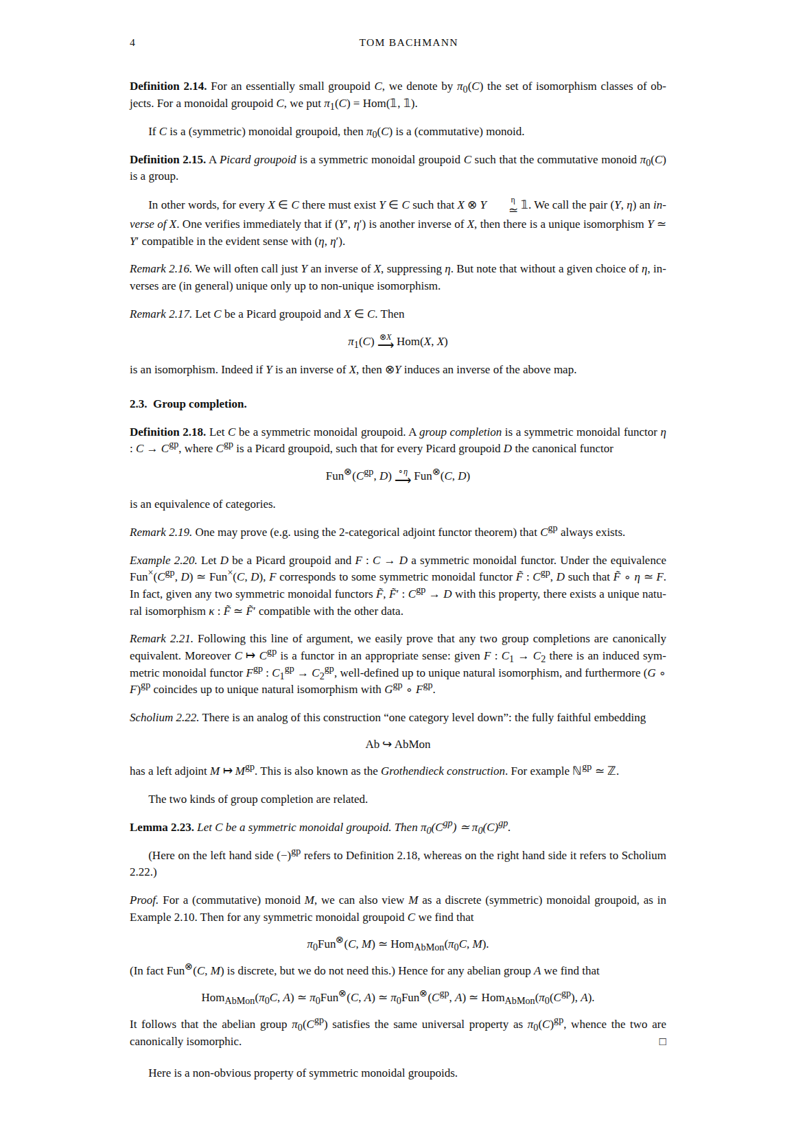4 Tom Bachmann
Definition 2.14. For an essentially small groupoid C, we denote by π0(C) the set of isomorphism classes of objects. For a monoidal groupoid C, we put π1(C) = Hom(𝟙, 𝟙).
If C is a (symmetric) monoidal groupoid, then π0(C) is a (commutative) monoid.
Definition 2.15. A Picard groupoid is a symmetric monoidal groupoid C such that the commutative monoid π0(C) is a group.
In other words, for every X ∈ C there must exist Y ∈ C such that X ⊗ Y η≃ 𝟙. We call the pair (Y, η) an inverse of X. One verifies immediately that if (Y′, η′) is another inverse of X, then there is a unique isomorphism Y ≃ Y′ compatible in the evident sense with (η, η′).
Remark 2.16. We will often call just Y an inverse of X, suppressing η. But note that without a given choice of η, inverses are (in general) unique only up to non-unique isomorphism.
Remark 2.17. Let C be a Picard groupoid and X ∈ C. Then
π1(C) ⊗X⟶ Hom(X, X)
is an isomorphism. Indeed if Y is an inverse of X, then ⊗Y induces an inverse of the above map.
2.3. Group completion.
Definition 2.18. Let C be a symmetric monoidal groupoid. A group completion is a symmetric monoidal functor η : C → Cgp, where Cgp is a Picard groupoid, such that for every Picard groupoid D the canonical functor
Fun⊗(Cgp, D) ∘η⟶ Fun⊗(C, D)
is an equivalence of categories.
Remark 2.19. One may prove (e.g. using the 2-categorical adjoint functor theorem) that Cgp always exists.
Example 2.20. Let D be a Picard groupoid and F : C → D a symmetric monoidal functor. Under the equivalence Fun×(Cgp, D) ≃ Fun×(C, D), F corresponds to some symmetric monoidal functor F̃ : Cgp, D such that F̃ ∘ η ≃ F. In fact, given any two symmetric monoidal functors F̃, F̃′ : Cgp → D with this property, there exists a unique natural isomorphism κ : F̃ ≃ F̃′ compatible with the other data.
Remark 2.21. Following this line of argument, we easily prove that any two group completions are canonically equivalent. Moreover C ↦ Cgp is a functor in an appropriate sense: given F : C1 → C2 there is an induced symmetric monoidal functor Fgp : C1gp → C2gp, well-defined up to unique natural isomorphism, and furthermore (G ∘ F)gp coincides up to unique natural isomorphism with Ggp ∘ Fgp.
Scholium 2.22. There is an analog of this construction “one category level down”: the fully faithful embedding
Ab ↪ AbMon
has a left adjoint M ↦ Mgp. This is also known as the Grothendieck construction. For example ℕgp ≃ ℤ.
The two kinds of group completion are related.
Lemma 2.23. Let C be a symmetric monoidal groupoid. Then π0(Cgp) ≃ π0(C)gp.
(Here on the left hand side (−)gp refers to Definition 2.18, whereas on the right hand side it refers to Scholium 2.22.)
Proof. For a (commutative) monoid M, we can also view M as a discrete (symmetric) monoidal groupoid, as in Example 2.10. Then for any symmetric monoidal groupoid C we find that
π0Fun⊗(C, M) ≃ HomAbMon(π0C, M).
(In fact Fun⊗(C, M) is discrete, but we do not need this.) Hence for any abelian group A we find that
HomAbMon(π0C, A) ≃ π0Fun⊗(C, A) ≃ π0Fun⊗(Cgp, A) ≃ HomAbMon(π0(Cgp), A).
It follows that the abelian group π0(Cgp) satisfies the same universal property as π0(C)gp, whence the two are canonically isomorphic. □
Here is a non-obvious property of symmetric monoidal groupoids.